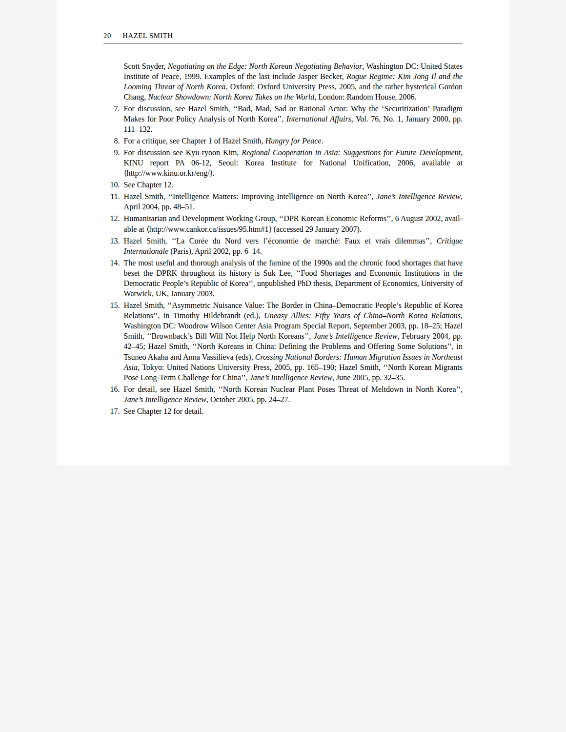20 HAZEL SMITH
Scott Snyder, Negotiating on the Edge: North Korean Negotiating Behavior, Washington DC: United States Institute of Peace, 1999. Examples of the last include Jasper Becker, Rogue Regime: Kim Jong Il and the Looming Threat of North Korea, Oxford: Oxford University Press, 2005, and the rather hysterical Gordon Chang, Nuclear Showdown: North Korea Takes on the World, London: Random House, 2006.
7. For discussion, see Hazel Smith, ‘‘Bad, Mad, Sad or Rational Actor: Why the ‘Securitization’ Paradigm Makes for Poor Policy Analysis of North Korea’’, International Affairs, Vol. 76, No. 1, January 2000, pp. 111–132.
8. For a critique, see Chapter 1 of Hazel Smith, Hungry for Peace.
9. For discussion see Kyu-ryoon Kim, Regional Cooperation in Asia: Suggestions for Future Development, KINU report PA 06-12, Seoul: Korea Institute for National Unification, 2006, available at ⟨http://www.kinu.or.kr/eng/⟩.
10. See Chapter 12.
11. Hazel Smith, ‘‘Intelligence Matters: Improving Intelligence on North Korea’’, Jane’s Intelligence Review, April 2004, pp. 48–51.
12. Humanitarian and Development Working Group, ‘‘DPR Korean Economic Reforms’’, 6 August 2002, available at ⟨http://www.cankor.ca/issues/95.htm#1⟩ (accessed 29 January 2007).
13. Hazel Smith, ‘‘La Corée du Nord vers l’économie de marché: Faux et vrais dilemmas’’, Critique Internationale (Paris), April 2002, pp. 6–14.
14. The most useful and thorough analysis of the famine of the 1990s and the chronic food shortages that have beset the DPRK throughout its history is Suk Lee, ‘‘Food Shortages and Economic Institutions in the Democratic People’s Republic of Korea’’, unpublished PhD thesis, Department of Economics, University of Warwick, UK, January 2003.
15. Hazel Smith, ‘‘Asymmetric Nuisance Value: The Border in China–Democratic People’s Republic of Korea Relations’’, in Timothy Hildebrandt (ed.), Uneasy Allies: Fifty Years of China–North Korea Relations, Washington DC: Woodrow Wilson Center Asia Program Special Report, September 2003, pp. 18–25; Hazel Smith, ‘‘Brownback’s Bill Will Not Help North Koreans’’, Jane’s Intelligence Review, February 2004, pp. 42–45; Hazel Smith, ‘‘North Koreans in China: Defining the Problems and Offering Some Solutions’’, in Tsuneo Akaha and Anna Vassilieva (eds), Crossing National Borders: Human Migration Issues in Northeast Asia, Tokyo: United Nations University Press, 2005, pp. 165–190; Hazel Smith, ‘‘North Korean Migrants Pose Long-Term Challenge for China’’, Jane’s Intelligence Review, June 2005, pp. 32–35.
16. For detail, see Hazel Smith, ‘‘North Korean Nuclear Plant Poses Threat of Meltdown in North Korea’’, Jane’s Intelligence Review, October 2005, pp. 24–27.
17. See Chapter 12 for detail.